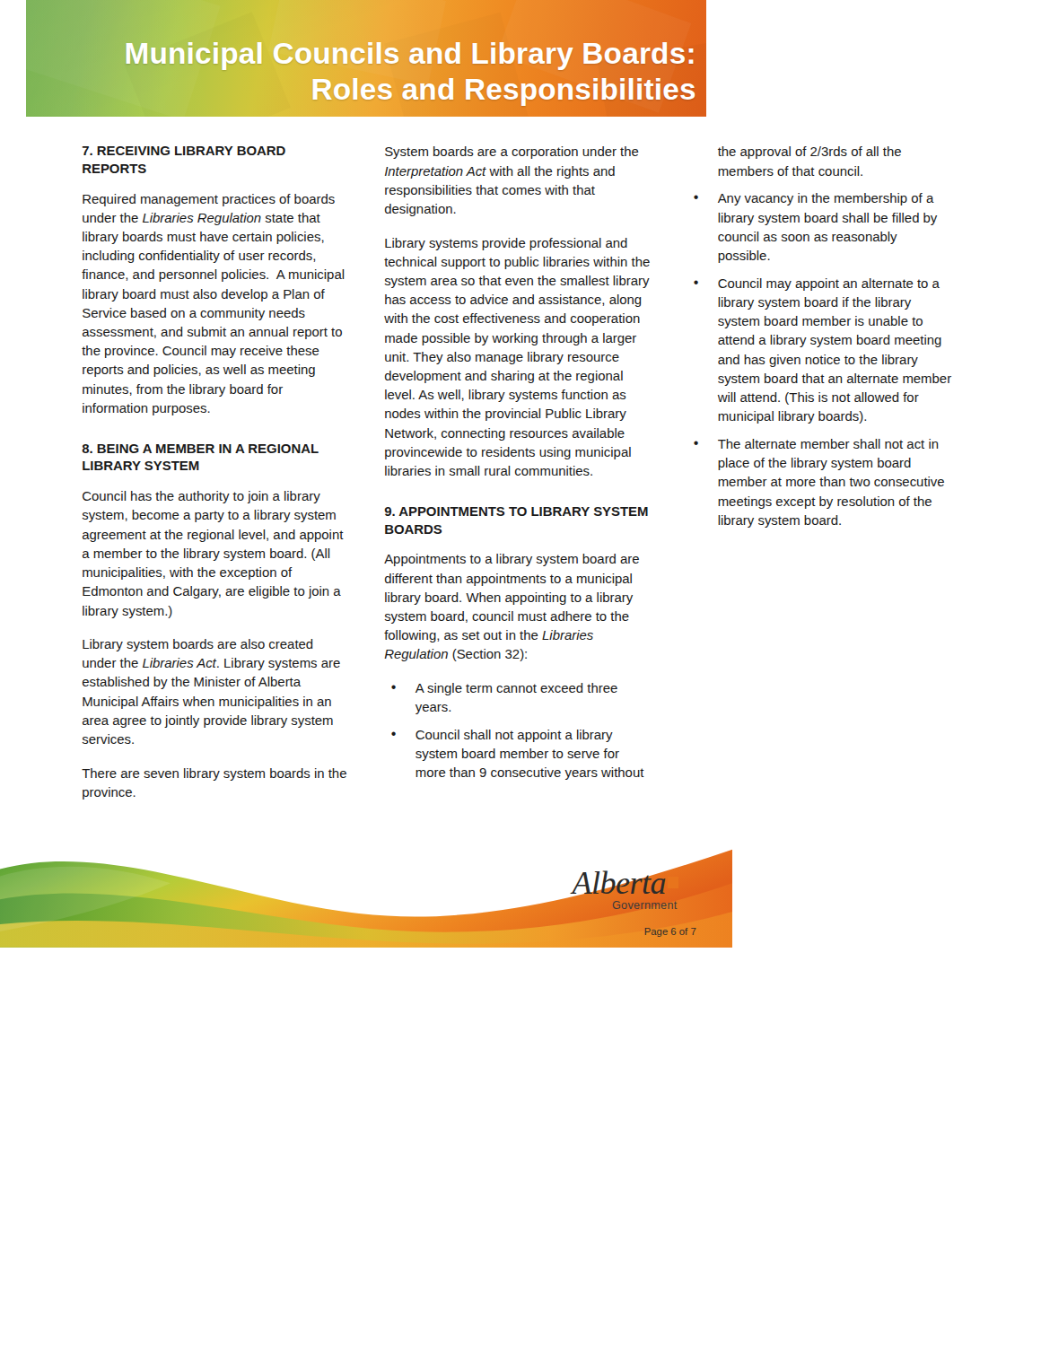Municipal Councils and Library Boards:
Roles and Responsibilities
7. Receiving Library Board Reports
Required management practices of boards under the Libraries Regulation state that library boards must have certain policies, including confidentiality of user records, finance, and personnel policies. A municipal library board must also develop a Plan of Service based on a community needs assessment, and submit an annual report to the province. Council may receive these reports and policies, as well as meeting minutes, from the library board for information purposes.
8. Being a Member in a Regional Library System
Council has the authority to join a library system, become a party to a library system agreement at the regional level, and appoint a member to the library system board. (All municipalities, with the exception of Edmonton and Calgary, are eligible to join a library system.)
Library system boards are also created under the Libraries Act. Library systems are established by the Minister of Alberta Municipal Affairs when municipalities in an area agree to jointly provide library system services.
There are seven library system boards in the province.
System boards are a corporation under the Interpretation Act with all the rights and responsibilities that comes with that designation.
Library systems provide professional and technical support to public libraries within the system area so that even the smallest library has access to advice and assistance, along with the cost effectiveness and cooperation made possible by working through a larger unit. They also manage library resource development and sharing at the regional level. As well, library systems function as nodes within the provincial Public Library Network, connecting resources available provincewide to residents using municipal libraries in small rural communities.
9. Appointments to Library System Boards
Appointments to a library system board are different than appointments to a municipal library board. When appointing to a library system board, council must adhere to the following, as set out in the Libraries Regulation (Section 32):
A single term cannot exceed three years.
Council shall not appoint a library system board member to serve for more than 9 consecutive years without the approval of 2/3rds of all the members of that council.
Any vacancy in the membership of a library system board shall be filled by council as soon as reasonably possible.
Council may appoint an alternate to a library system board if the library system board member is unable to attend a library system board meeting and has given notice to the library system board that an alternate member will attend. (This is not allowed for municipal library boards).
The alternate member shall not act in place of the library system board member at more than two consecutive meetings except by resolution of the library system board.
Alberta
Government
Page 6 of 7